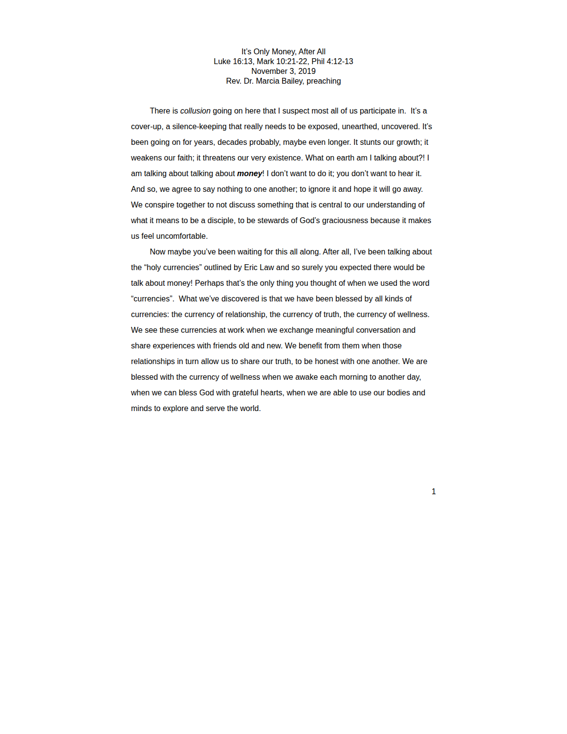It’s Only Money, After All
Luke 16:13, Mark 10:21-22, Phil 4:12-13
November 3, 2019
Rev. Dr. Marcia Bailey, preaching
There is collusion going on here that I suspect most all of us participate in. It’s a cover-up, a silence-keeping that really needs to be exposed, unearthed, uncovered. It’s been going on for years, decades probably, maybe even longer. It stunts our growth; it weakens our faith; it threatens our very existence. What on earth am I talking about?! I am talking about talking about money! I don’t want to do it; you don’t want to hear it. And so, we agree to say nothing to one another; to ignore it and hope it will go away. We conspire together to not discuss something that is central to our understanding of what it means to be a disciple, to be stewards of God’s graciousness because it makes us feel uncomfortable.
Now maybe you’ve been waiting for this all along. After all, I’ve been talking about the “holy currencies” outlined by Eric Law and so surely you expected there would be talk about money! Perhaps that’s the only thing you thought of when we used the word “currencies”. What we’ve discovered is that we have been blessed by all kinds of currencies: the currency of relationship, the currency of truth, the currency of wellness. We see these currencies at work when we exchange meaningful conversation and share experiences with friends old and new. We benefit from them when those relationships in turn allow us to share our truth, to be honest with one another. We are blessed with the currency of wellness when we awake each morning to another day, when we can bless God with grateful hearts, when we are able to use our bodies and minds to explore and serve the world.
1